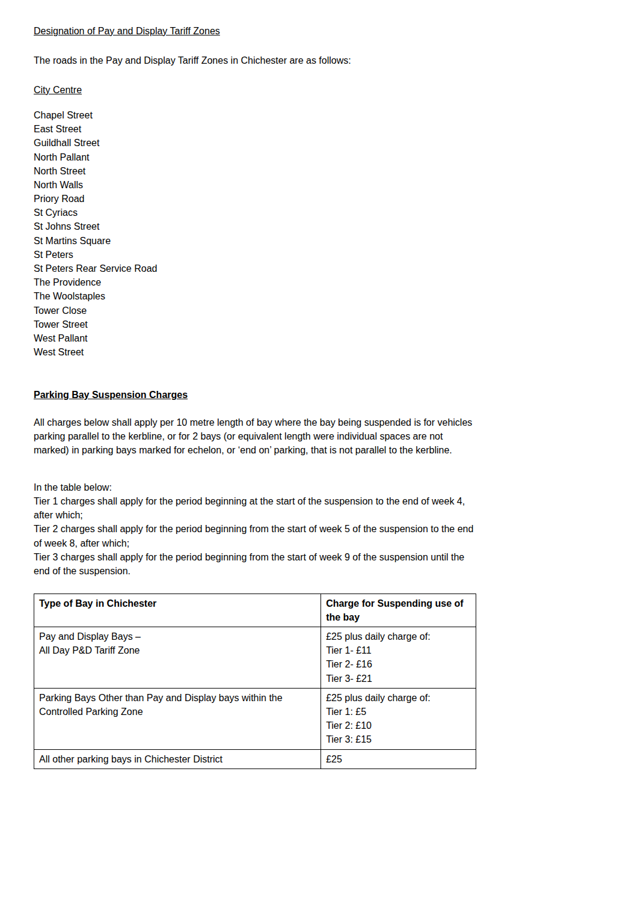Designation of Pay and Display Tariff Zones
The roads in the Pay and Display Tariff Zones in Chichester are as follows:
City Centre
Chapel Street
East Street
Guildhall Street
North Pallant
North Street
North Walls
Priory Road
St Cyriacs
St Johns Street
St Martins Square
St Peters
St Peters Rear Service Road
The Providence
The Woolstaples
Tower Close
Tower Street
West Pallant
West Street
Parking Bay Suspension Charges
All charges below shall apply per 10 metre length of bay where the bay being suspended is for vehicles parking parallel to the kerbline, or for 2 bays (or equivalent length were individual spaces are not marked) in parking bays marked for echelon, or ‘end on’ parking, that is not parallel to the kerbline.
In the table below:
Tier 1 charges shall apply for the period beginning at the start of the suspension to the end of week 4, after which;
Tier 2 charges shall apply for the period beginning from the start of week 5 of the suspension to the end of week 8, after which;
Tier 3 charges shall apply for the period beginning from the start of week 9 of the suspension until the end of the suspension.
| Type of Bay in Chichester | Charge for Suspending use of the bay |
| --- | --- |
| Pay and Display Bays – All Day P&D Tariff Zone | £25 plus daily charge of: Tier 1- £11 Tier 2- £16 Tier 3- £21 |
| Parking Bays Other than Pay and Display bays within the Controlled Parking Zone | £25 plus daily charge of: Tier 1: £5 Tier 2: £10 Tier 3: £15 |
| All other parking bays in Chichester District | £25 |